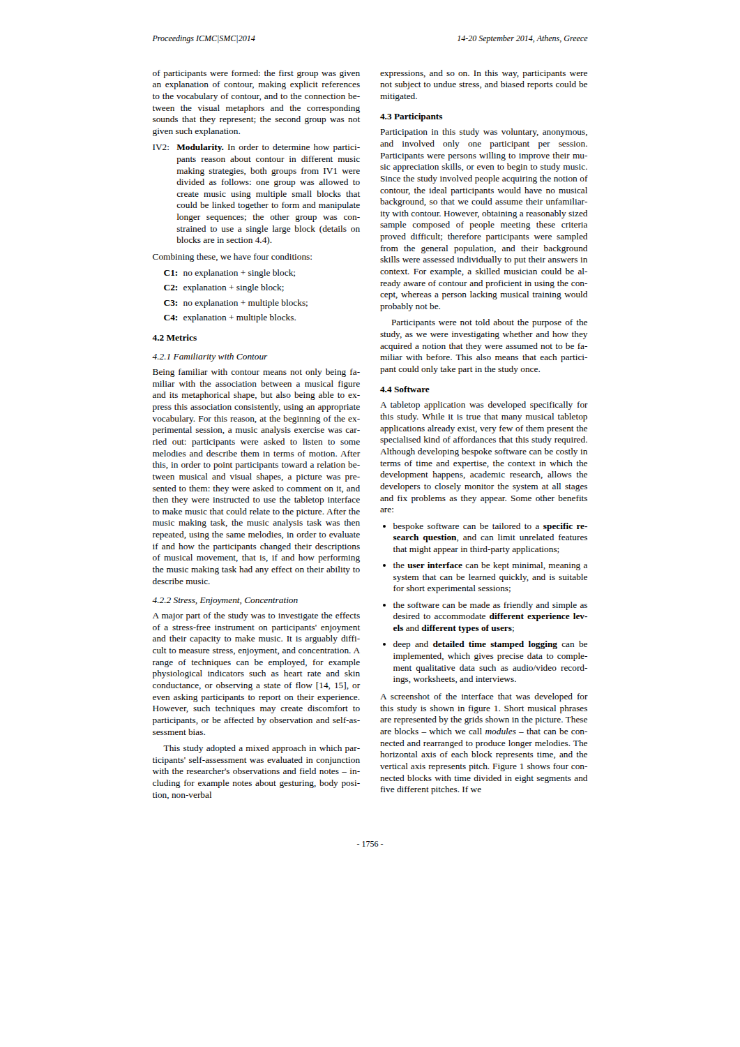Proceedings ICMC|SMC|2014
14-20 September 2014, Athens, Greece
of participants were formed: the first group was given an explanation of contour, making explicit references to the vocabulary of contour, and to the connection between the visual metaphors and the corresponding sounds that they represent; the second group was not given such explanation.
IV2:
Modularity. In order to determine how participants reason about contour in different music making strategies, both groups from IV1 were divided as follows: one group was allowed to create music using multiple small blocks that could be linked together to form and manipulate longer sequences; the other group was constrained to use a single large block (details on blocks are in section 4.4).
Combining these, we have four conditions:
C1: no explanation + single block;
C2: explanation + single block;
C3: no explanation + multiple blocks;
C4: explanation + multiple blocks.
4.2 Metrics
4.2.1 Familiarity with Contour
Being familiar with contour means not only being familiar with the association between a musical figure and its metaphorical shape, but also being able to express this association consistently, using an appropriate vocabulary. For this reason, at the beginning of the experimental session, a music analysis exercise was carried out: participants were asked to listen to some melodies and describe them in terms of motion. After this, in order to point participants toward a relation between musical and visual shapes, a picture was presented to them: they were asked to comment on it, and then they were instructed to use the tabletop interface to make music that could relate to the picture. After the music making task, the music analysis task was then repeated, using the same melodies, in order to evaluate if and how the participants changed their descriptions of musical movement, that is, if and how performing the music making task had any effect on their ability to describe music.
4.2.2 Stress, Enjoyment, Concentration
A major part of the study was to investigate the effects of a stress-free instrument on participants' enjoyment and their capacity to make music. It is arguably difficult to measure stress, enjoyment, and concentration. A range of techniques can be employed, for example physiological indicators such as heart rate and skin conductance, or observing a state of flow [14, 15], or even asking participants to report on their experience. However, such techniques may create discomfort to participants, or be affected by observation and self-assessment bias.
This study adopted a mixed approach in which participants' self-assessment was evaluated in conjunction with the researcher's observations and field notes – including for example notes about gesturing, body position, non-verbal
expressions, and so on. In this way, participants were not subject to undue stress, and biased reports could be mitigated.
4.3 Participants
Participation in this study was voluntary, anonymous, and involved only one participant per session. Participants were persons willing to improve their music appreciation skills, or even to begin to study music. Since the study involved people acquiring the notion of contour, the ideal participants would have no musical background, so that we could assume their unfamiliarity with contour. However, obtaining a reasonably sized sample composed of people meeting these criteria proved difficult; therefore participants were sampled from the general population, and their background skills were assessed individually to put their answers in context. For example, a skilled musician could be already aware of contour and proficient in using the concept, whereas a person lacking musical training would probably not be.
Participants were not told about the purpose of the study, as we were investigating whether and how they acquired a notion that they were assumed not to be familiar with before. This also means that each participant could only take part in the study once.
4.4 Software
A tabletop application was developed specifically for this study. While it is true that many musical tabletop applications already exist, very few of them present the specialised kind of affordances that this study required. Although developing bespoke software can be costly in terms of time and expertise, the context in which the development happens, academic research, allows the developers to closely monitor the system at all stages and fix problems as they appear. Some other benefits are:
bespoke software can be tailored to a specific research question, and can limit unrelated features that might appear in third-party applications;
the user interface can be kept minimal, meaning a system that can be learned quickly, and is suitable for short experimental sessions;
the software can be made as friendly and simple as desired to accommodate different experience levels and different types of users;
deep and detailed time stamped logging can be implemented, which gives precise data to complement qualitative data such as audio/video recordings, worksheets, and interviews.
A screenshot of the interface that was developed for this study is shown in figure 1. Short musical phrases are represented by the grids shown in the picture. These are blocks – which we call modules – that can be connected and rearranged to produce longer melodies. The horizontal axis of each block represents time, and the vertical axis represents pitch. Figure 1 shows four connected blocks with time divided in eight segments and five different pitches. If we
- 1756 -